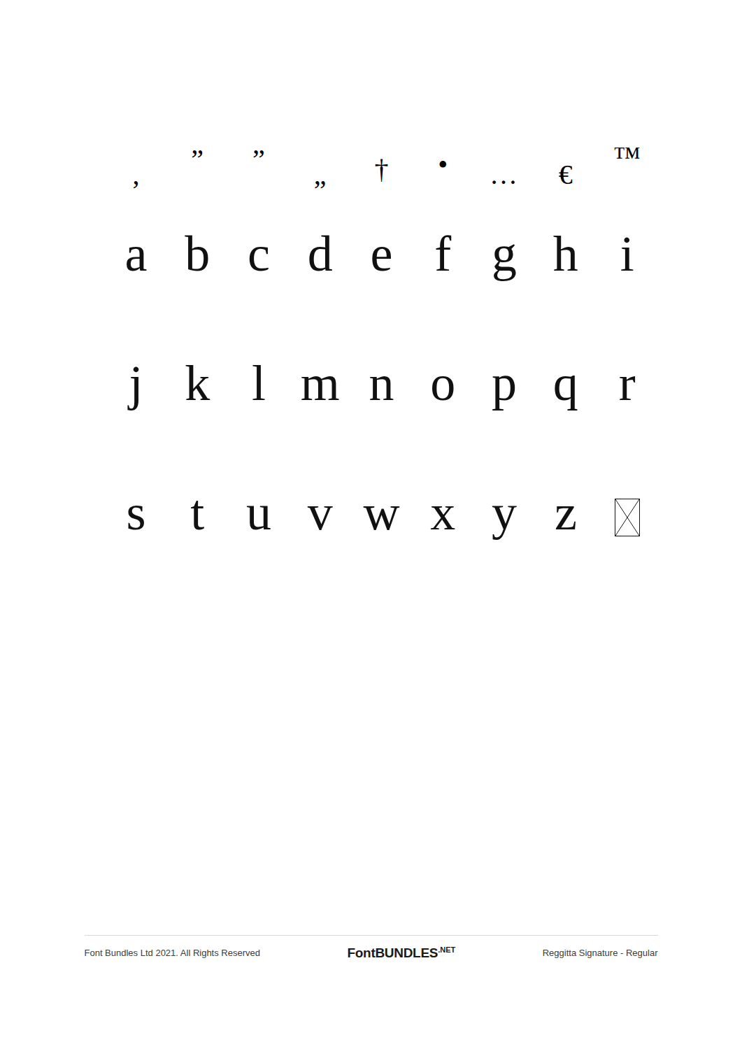,
”
”
„
†
•
…
€
™
a
b
c
d
e
f
g
h
i
j
k
l
m
n
o
p
q
r
s
t
u
v
w
x
y
z
Font Bundles Ltd 2021. All Rights Reserved
FontBUNDLES.NET
Reggitta Signature - Regular